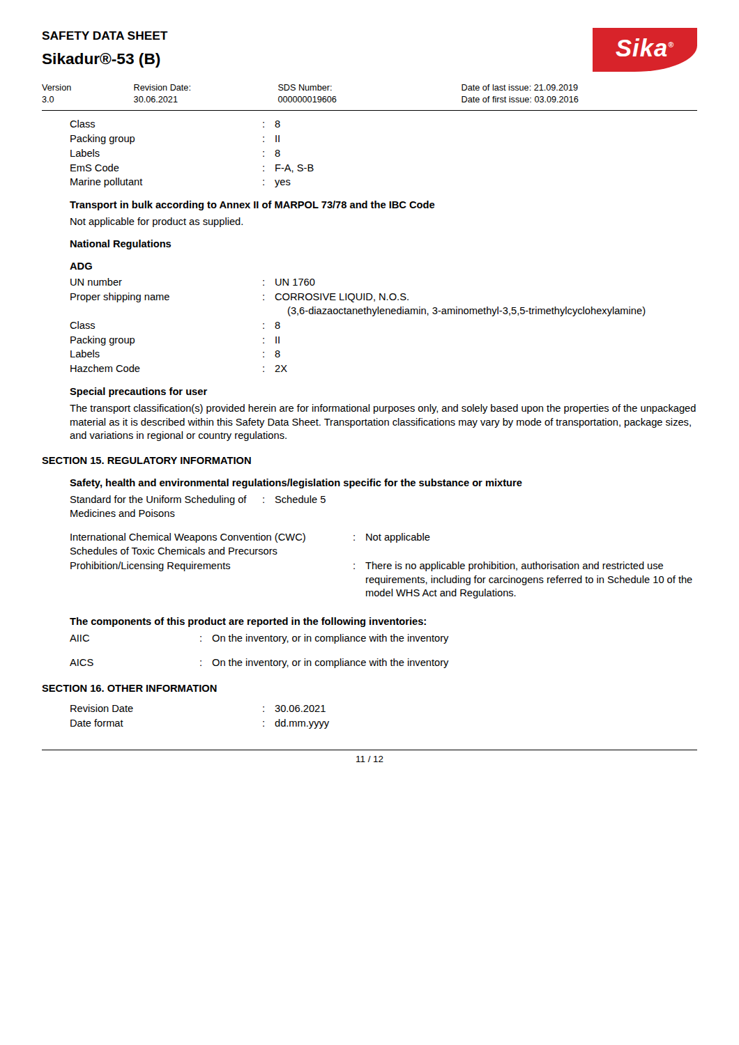SAFETY DATA SHEET
Sikadur®-53 (B)
Sika®
| Version 3.0 | Revision Date: 30.06.2021 | SDS Number: 000000019606 | Date of last issue: 21.09.2019 Date of first issue: 03.09.2016 |
| Class | : | 8 |
| Packing group | : | II |
| Labels | : | 8 |
| EmS Code | : | F-A, S-B |
| Marine pollutant | : | yes |
Transport in bulk according to Annex II of MARPOL 73/78 and the IBC Code
Not applicable for product as supplied.
National Regulations
ADG
| UN number | : | UN 1760 |
| Proper shipping name | : | CORROSIVE LIQUID, N.O.S. (3,6-diazaoctanethylenediamin, 3-aminomethyl-3,5,5-trimethylcyclohexylamine) |
| Class | : | 8 |
| Packing group | : | II |
| Labels | : | 8 |
| Hazchem Code | : | 2X |
Special precautions for user
The transport classification(s) provided herein are for informational purposes only, and solely based upon the properties of the unpackaged material as it is described within this Safety Data Sheet. Transportation classifications may vary by mode of transportation, package sizes, and variations in regional or country regulations.
SECTION 15. REGULATORY INFORMATION
Safety, health and environmental regulations/legislation specific for the substance or mixture
| Standard for the Uniform Scheduling of Medicines and Poisons | : | Schedule 5 |
| International Chemical Weapons Convention (CWC) Schedules of Toxic Chemicals and Precursors | : | Not applicable |
| Prohibition/Licensing Requirements | : | There is no applicable prohibition, authorisation and restricted use requirements, including for carcinogens referred to in Schedule 10 of the model WHS Act and Regulations. |
The components of this product are reported in the following inventories:
| AIIC | : | On the inventory, or in compliance with the inventory |
| AICS | : | On the inventory, or in compliance with the inventory |
SECTION 16. OTHER INFORMATION
| Revision Date | : | 30.06.2021 |
| Date format | : | dd.mm.yyyy |
11 / 12